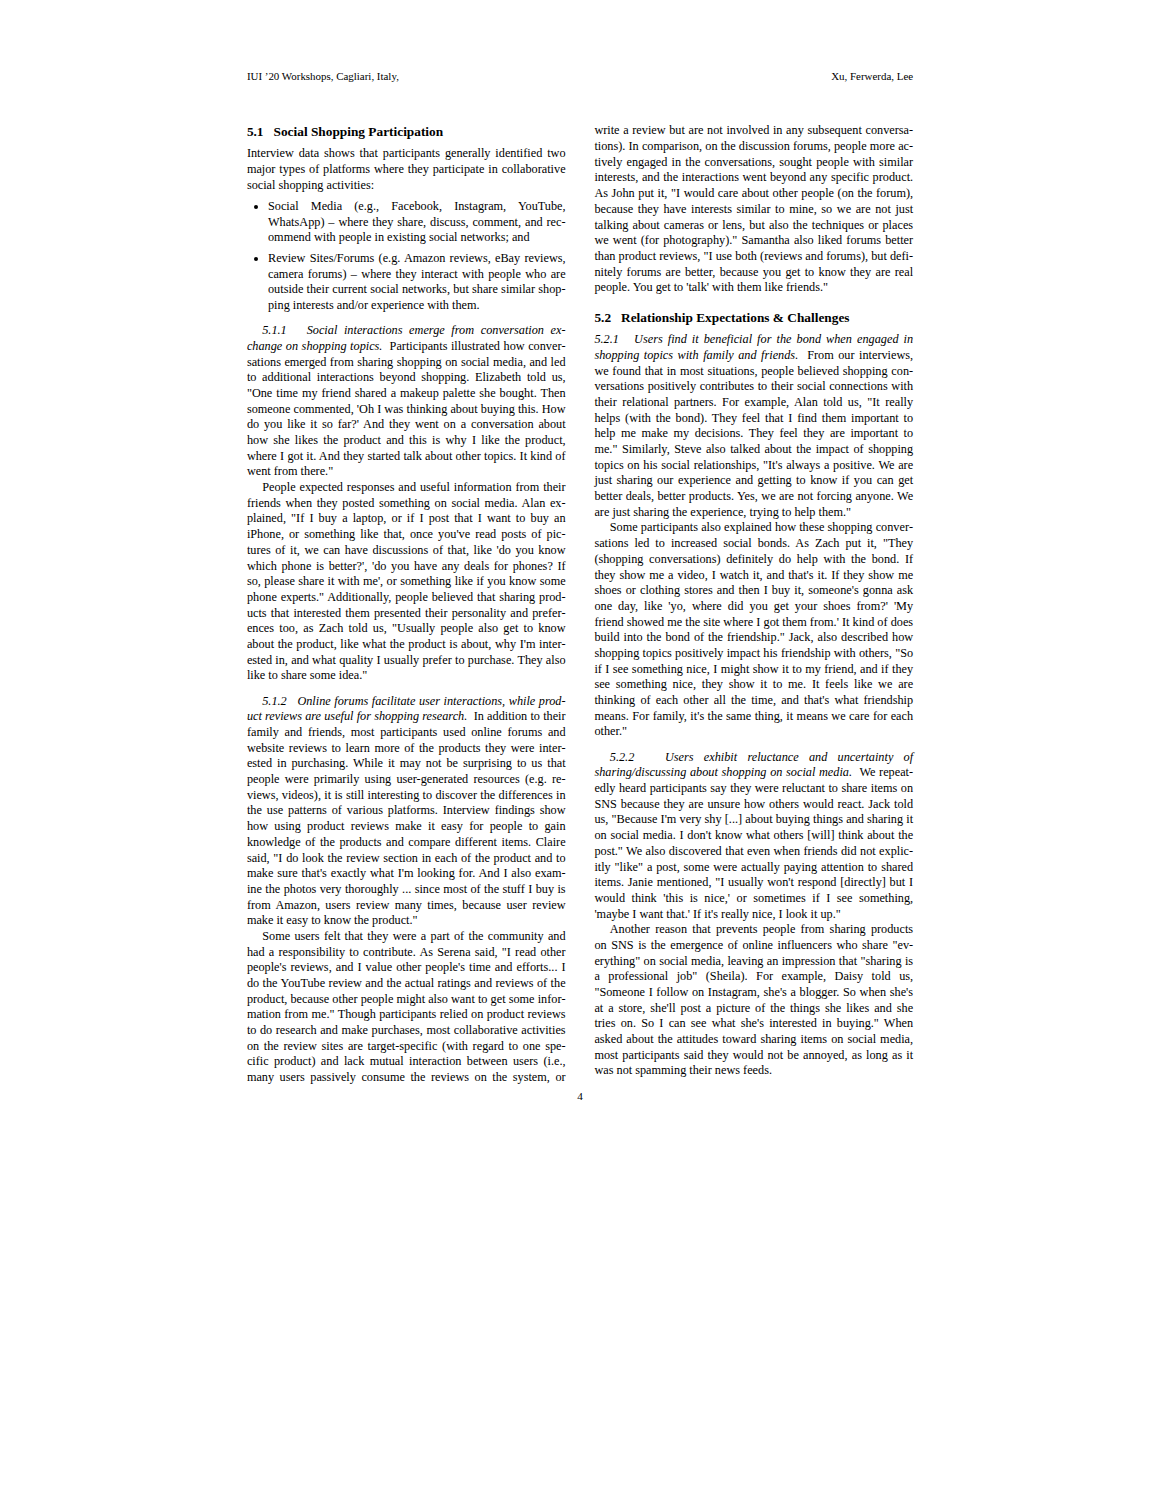IUI ’20 Workshops, Cagliari, Italy,
Xu, Ferwerda, Lee
5.1 Social Shopping Participation
Interview data shows that participants generally identified two major types of platforms where they participate in collaborative social shopping activities:
Social Media (e.g., Facebook, Instagram, YouTube, WhatsApp) – where they share, discuss, comment, and recommend with people in existing social networks; and
Review Sites/Forums (e.g. Amazon reviews, eBay reviews, camera forums) – where they interact with people who are outside their current social networks, but share similar shopping interests and/or experience with them.
5.1.1 Social interactions emerge from conversation exchange on shopping topics. Participants illustrated how conversations emerged from sharing shopping on social media, and led to additional interactions beyond shopping. Elizabeth told us, "One time my friend shared a makeup palette she bought. Then someone commented, 'Oh I was thinking about buying this. How do you like it so far?' And they went on a conversation about how she likes the product and this is why I like the product, where I got it. And they started talk about other topics. It kind of went from there."
People expected responses and useful information from their friends when they posted something on social media. Alan explained, "If I buy a laptop, or if I post that I want to buy an iPhone, or something like that, once you've read posts of pictures of it, we can have discussions of that, like 'do you know which phone is better?', 'do you have any deals for phones? If so, please share it with me', or something like if you know some phone experts." Additionally, people believed that sharing products that interested them presented their personality and preferences too, as Zach told us, "Usually people also get to know about the product, like what the product is about, why I'm interested in, and what quality I usually prefer to purchase. They also like to share some idea."
5.1.2 Online forums facilitate user interactions, while product reviews are useful for shopping research. In addition to their family and friends, most participants used online forums and website reviews to learn more of the products they were interested in purchasing. While it may not be surprising to us that people were primarily using user-generated resources (e.g. reviews, videos), it is still interesting to discover the differences in the use patterns of various platforms. Interview findings show how using product reviews make it easy for people to gain knowledge of the products and compare different items. Claire said, "I do look the review section in each of the product and to make sure that's exactly what I'm looking for. And I also examine the photos very thoroughly ... since most of the stuff I buy is from Amazon, users review many times, because user review make it easy to know the product."
Some users felt that they were a part of the community and had a responsibility to contribute. As Serena said, "I read other people's reviews, and I value other people's time and efforts... I do the YouTube review and the actual ratings and reviews of the product, because other people might also want to get some information from me." Though participants relied on product reviews to do research and make purchases, most collaborative activities on the review sites are target-specific (with regard to one specific product) and lack mutual interaction between users (i.e., many users passively consume the reviews on the system, or write a review but are not involved in any subsequent conversations). In comparison, on the discussion forums, people more actively engaged in the conversations, sought people with similar interests, and the interactions went beyond any specific product. As John put it, "I would care about other people (on the forum), because they have interests similar to mine, so we are not just talking about cameras or lens, but also the techniques or places we went (for photography)." Samantha also liked forums better than product reviews, "I use both (reviews and forums), but definitely forums are better, because you get to know they are real people. You get to 'talk' with them like friends."
5.2 Relationship Expectations & Challenges
5.2.1 Users find it beneficial for the bond when engaged in shopping topics with family and friends. From our interviews, we found that in most situations, people believed shopping conversations positively contributes to their social connections with their relational partners. For example, Alan told us, "It really helps (with the bond). They feel that I find them important to help me make my decisions. They feel they are important to me." Similarly, Steve also talked about the impact of shopping topics on his social relationships, "It's always a positive. We are just sharing our experience and getting to know if you can get better deals, better products. Yes, we are not forcing anyone. We are just sharing the experience, trying to help them."
Some participants also explained how these shopping conversations led to increased social bonds. As Zach put it, "They (shopping conversations) definitely do help with the bond. If they show me a video, I watch it, and that's it. If they show me shoes or clothing stores and then I buy it, someone's gonna ask one day, like 'yo, where did you get your shoes from?' 'My friend showed me the site where I got them from.' It kind of does build into the bond of the friendship." Jack, also described how shopping topics positively impact his friendship with others, "So if I see something nice, I might show it to my friend, and if they see something nice, they show it to me. It feels like we are thinking of each other all the time, and that's what friendship means. For family, it's the same thing, it means we care for each other."
5.2.2 Users exhibit reluctance and uncertainty of sharing/discussing about shopping on social media. We repeatedly heard participants say they were reluctant to share items on SNS because they are unsure how others would react. Jack told us, "Because I'm very shy [...] about buying things and sharing it on social media. I don't know what others [will] think about the post." We also discovered that even when friends did not explicitly "like" a post, some were actually paying attention to shared items. Janie mentioned, "I usually won't respond [directly] but I would think 'this is nice,' or sometimes if I see something, 'maybe I want that.' If it's really nice, I look it up."
Another reason that prevents people from sharing products on SNS is the emergence of online influencers who share "everything" on social media, leaving an impression that "sharing is a professional job" (Sheila). For example, Daisy told us, "Someone I follow on Instagram, she's a blogger. So when she's at a store, she'll post a picture of the things she likes and she tries on. So I can see what she's interested in buying." When asked about the attitudes toward sharing items on social media, most participants said they would not be annoyed, as long as it was not spamming their news feeds.
4